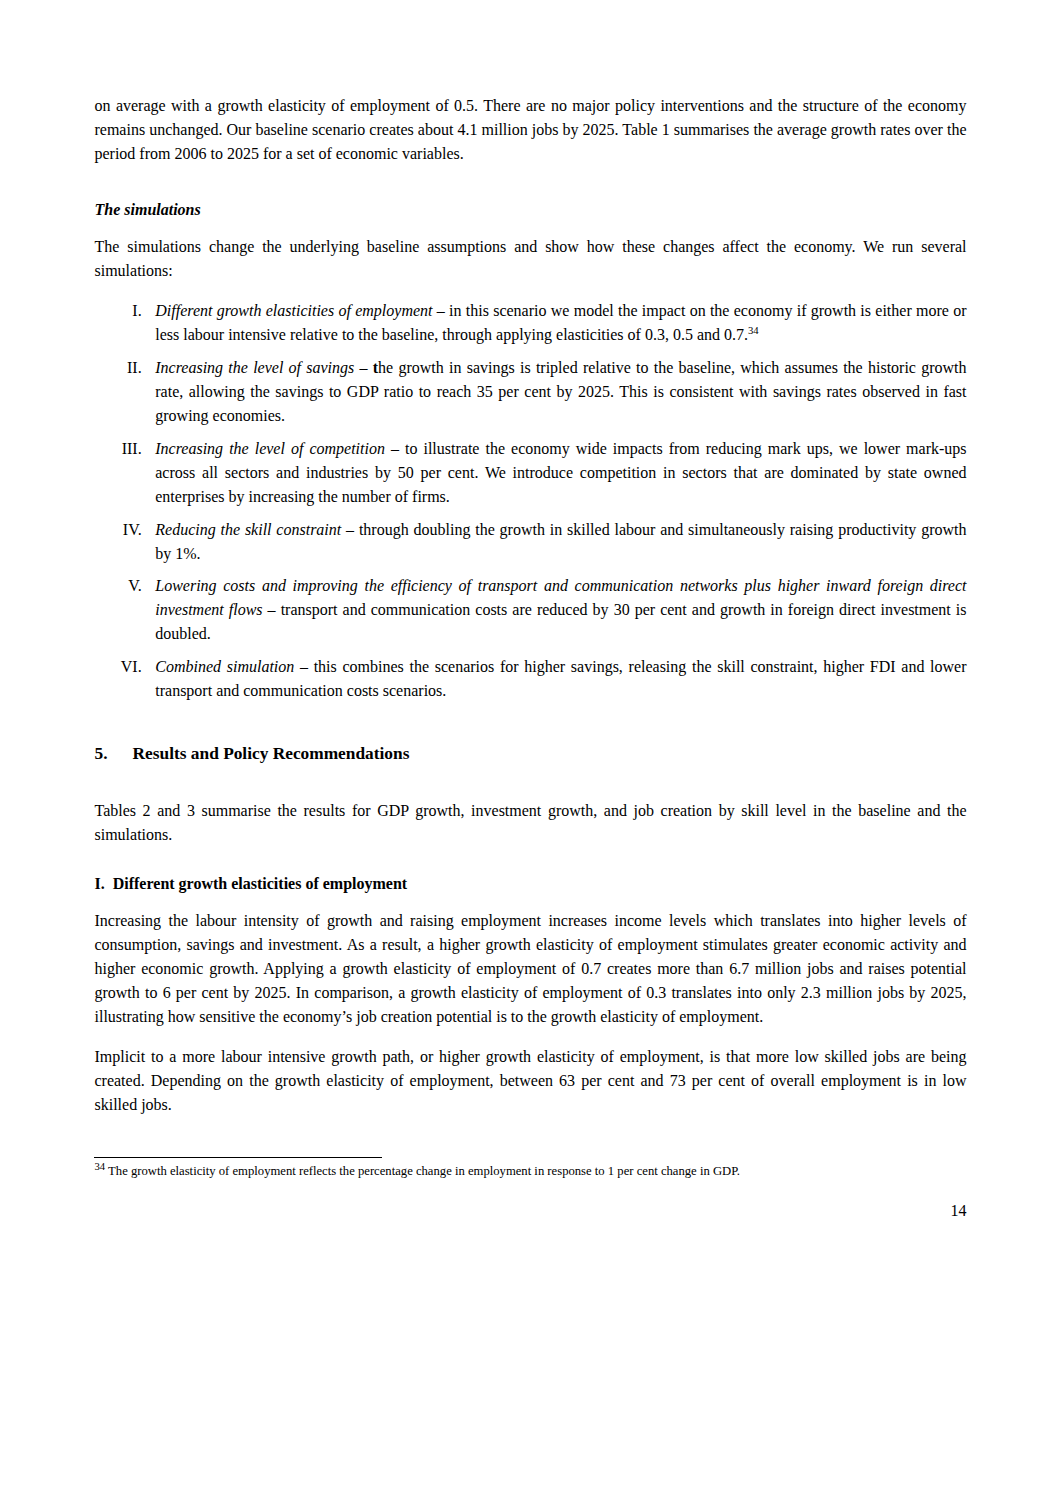on average with a growth elasticity of employment of 0.5. There are no major policy interventions and the structure of the economy remains unchanged. Our baseline scenario creates about 4.1 million jobs by 2025. Table 1 summarises the average growth rates over the period from 2006 to 2025 for a set of economic variables.
The simulations
The simulations change the underlying baseline assumptions and show how these changes affect the economy. We run several simulations:
Different growth elasticities of employment – in this scenario we model the impact on the economy if growth is either more or less labour intensive relative to the baseline, through applying elasticities of 0.3, 0.5 and 0.7.34
Increasing the level of savings – the growth in savings is tripled relative to the baseline, which assumes the historic growth rate, allowing the savings to GDP ratio to reach 35 per cent by 2025. This is consistent with savings rates observed in fast growing economies.
Increasing the level of competition – to illustrate the economy wide impacts from reducing mark ups, we lower mark-ups across all sectors and industries by 50 per cent. We introduce competition in sectors that are dominated by state owned enterprises by increasing the number of firms.
Reducing the skill constraint – through doubling the growth in skilled labour and simultaneously raising productivity growth by 1%.
Lowering costs and improving the efficiency of transport and communication networks plus higher inward foreign direct investment flows – transport and communication costs are reduced by 30 per cent and growth in foreign direct investment is doubled.
Combined simulation – this combines the scenarios for higher savings, releasing the skill constraint, higher FDI and lower transport and communication costs scenarios.
5. Results and Policy Recommendations
Tables 2 and 3 summarise the results for GDP growth, investment growth, and job creation by skill level in the baseline and the simulations.
I. Different growth elasticities of employment
Increasing the labour intensity of growth and raising employment increases income levels which translates into higher levels of consumption, savings and investment. As a result, a higher growth elasticity of employment stimulates greater economic activity and higher economic growth. Applying a growth elasticity of employment of 0.7 creates more than 6.7 million jobs and raises potential growth to 6 per cent by 2025. In comparison, a growth elasticity of employment of 0.3 translates into only 2.3 million jobs by 2025, illustrating how sensitive the economy’s job creation potential is to the growth elasticity of employment.
Implicit to a more labour intensive growth path, or higher growth elasticity of employment, is that more low skilled jobs are being created. Depending on the growth elasticity of employment, between 63 per cent and 73 per cent of overall employment is in low skilled jobs.
34 The growth elasticity of employment reflects the percentage change in employment in response to 1 per cent change in GDP.
14